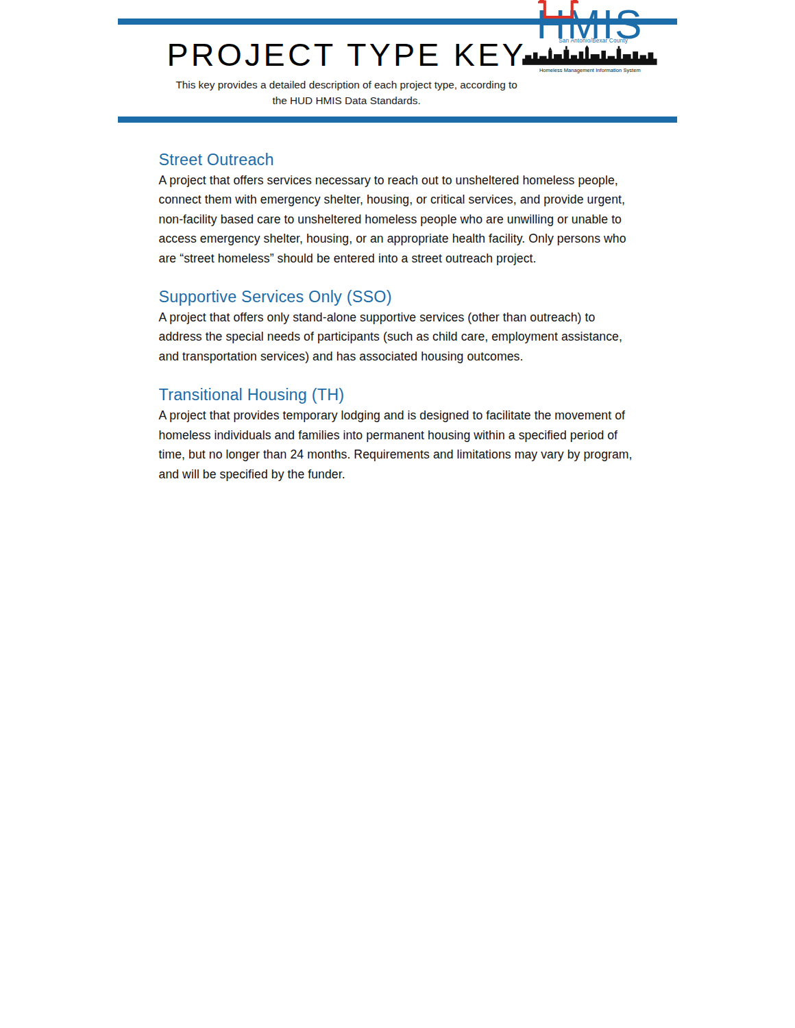HMIS
San Antonio/Bexar County
Homeless Management Information System
Project Type Key
This key provides a detailed description of each project type, according to the HUD HMIS Data Standards.
Street Outreach
A project that offers services necessary to reach out to unsheltered homeless people, connect them with emergency shelter, housing, or critical services, and provide urgent, non-facility based care to unsheltered homeless people who are unwilling or unable to access emergency shelter, housing, or an appropriate health facility. Only persons who are “street homeless” should be entered into a street outreach project.
Supportive Services Only (SSO)
A project that offers only stand-alone supportive services (other than outreach) to address the special needs of participants (such as child care, employment assistance, and transportation services) and has associated housing outcomes.
Transitional Housing (TH)
A project that provides temporary lodging and is designed to facilitate the movement of homeless individuals and families into permanent housing within a specified period of time, but no longer than 24 months. Requirements and limitations may vary by program, and will be specified by the funder.